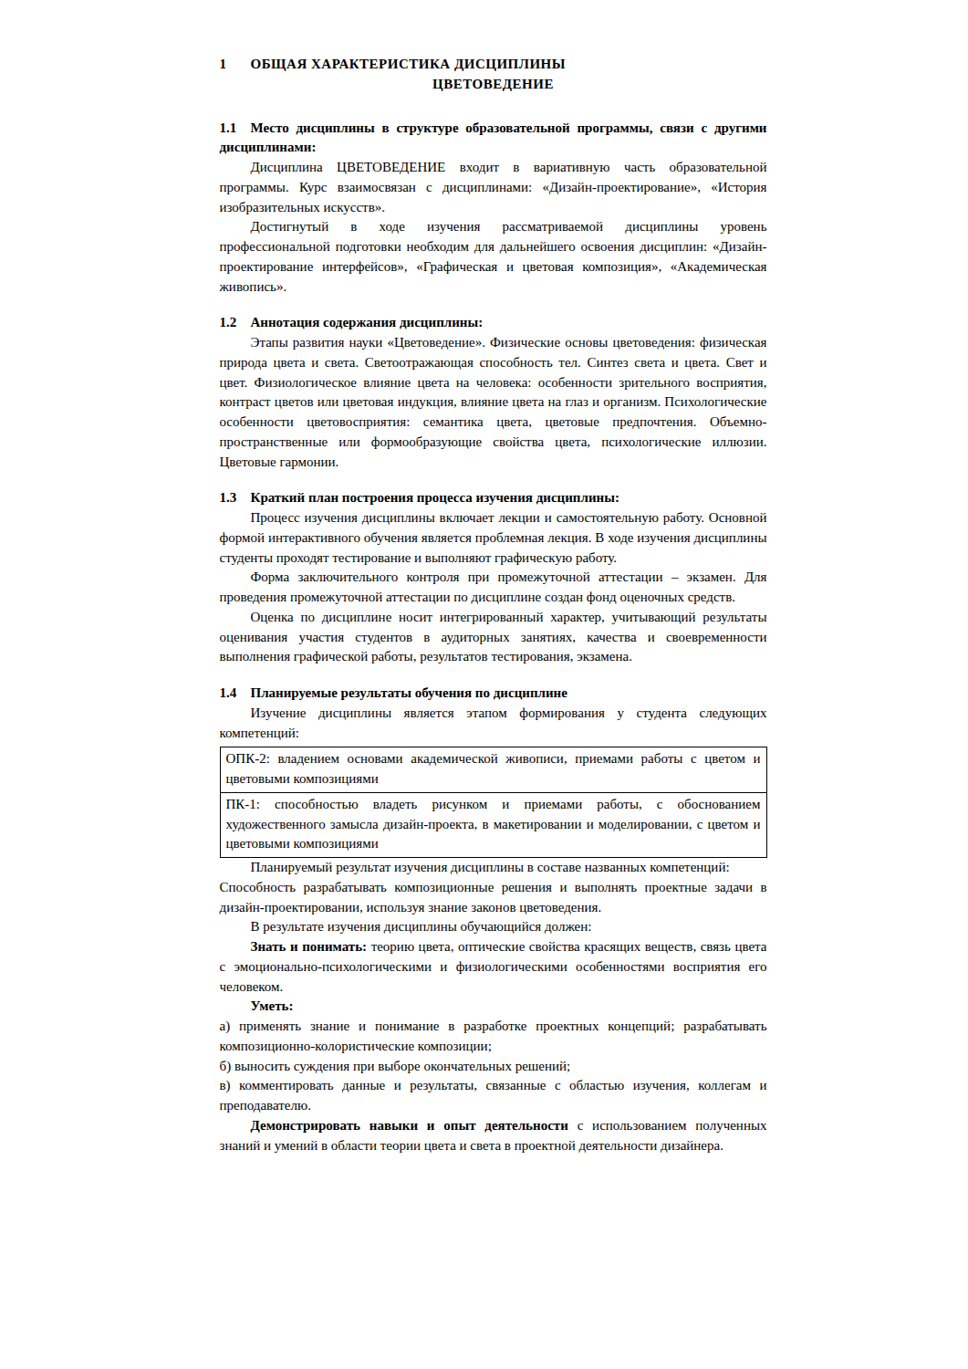1 ОБЩАЯ ХАРАКТЕРИСТИКА ДИСЦИПЛИНЫ
ЦВЕТОВЕДЕНИЕ
1.1 Место дисциплины в структуре образовательной программы, связи с другими дисциплинами:
Дисциплина ЦВЕТОВЕДЕНИЕ входит в вариативную часть образовательной программы. Курс взаимосвязан с дисциплинами: «Дизайн-проектирование», «История изобразительных искусств».
Достигнутый в ходе изучения рассматриваемой дисциплины уровень профессиональной подготовки необходим для дальнейшего освоения дисциплин: «Дизайн-проектирование интерфейсов», «Графическая и цветовая композиция», «Академическая живопись».
1.2 Аннотация содержания дисциплины:
Этапы развития науки «Цветоведение». Физические основы цветоведения: физическая природа цвета и света. Светоотражающая способность тел. Синтез света и цвета. Свет и цвет. Физиологическое влияние цвета на человека: особенности зрительного восприятия, контраст цветов или цветовая индукция, влияние цвета на глаз и организм. Психологические особенности цветовосприятия: семантика цвета, цветовые предпочтения. Объемно-пространственные или формообразующие свойства цвета, психологические иллюзии. Цветовые гармонии.
1.3 Краткий план построения процесса изучения дисциплины:
Процесс изучения дисциплины включает лекции и самостоятельную работу. Основной формой интерактивного обучения является проблемная лекция. В ходе изучения дисциплины студенты проходят тестирование и выполняют графическую работу.
Форма заключительного контроля при промежуточной аттестации – экзамен. Для проведения промежуточной аттестации по дисциплине создан фонд оценочных средств.
Оценка по дисциплине носит интегрированный характер, учитывающий результаты оценивания участия студентов в аудиторных занятиях, качества и своевременности выполнения графической работы, результатов тестирования, экзамена.
1.4 Планируемые результаты обучения по дисциплине
Изучение дисциплины является этапом формирования у студента следующих компетенций:
ОПК-2: владением основами академической живописи, приемами работы с цветом и цветовыми композициями
ПК-1: способностью владеть рисунком и приемами работы, с обоснованием художественного замысла дизайн-проекта, в макетировании и моделировании, с цветом и цветовыми композициями
Планируемый результат изучения дисциплины в составе названных компетенций:
Способность разрабатывать композиционные решения и выполнять проектные задачи в дизайн-проектировании, используя знание законов цветоведения.
В результате изучения дисциплины обучающийся должен:
Знать и понимать: теорию цвета, оптические свойства красящих веществ, связь цвета с эмоционально-психологическими и физиологическими особенностями восприятия его человеком.
Уметь:
а) применять знание и понимание в разработке проектных концепций; разрабатывать композиционно-колористические композиции;
б) выносить суждения при выборе окончательных решений;
в) комментировать данные и результаты, связанные с областью изучения, коллегам и преподавателю.
Демонстрировать навыки и опыт деятельности с использованием полученных знаний и умений в области теории цвета и света в проектной деятельности дизайнера.